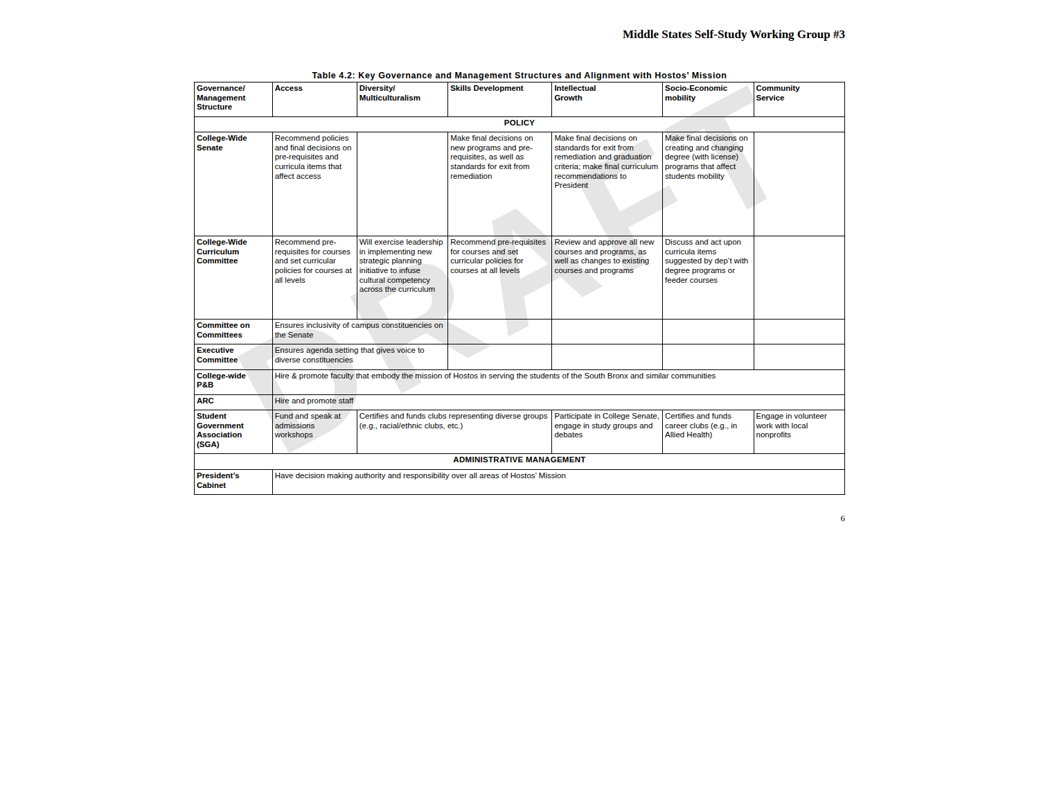DRAFT
Middle States Self-Study Working Group #3
Table 4.2: Key Governance and Management Structures and Alignment with Hostos’ Mission
| Governance/ Management Structure | Access | Diversity/ Multiculturalism | Skills Development | Intellectual Growth | Socio-Economic mobility | Community Service |
| --- | --- | --- | --- | --- | --- | --- |
| POLICY |
| College-Wide Senate | Recommend policies and final decisions on pre-requisites and curricula items that affect access | | Make final decisions on new programs and pre-requisites, as well as standards for exit from remediation | Make final decisions on standards for exit from remediation and graduation criteria; make final curriculum recommendations to President | Make final decisions on creating and changing degree (with license) programs that affect students mobility | |
| College-Wide Curriculum Committee | Recommend pre-requisites for courses and set curricular policies for courses at all levels | Will exercise leadership in implementing new strategic planning initiative to infuse cultural competency across the curriculum | Recommend pre-requisites for courses and set curricular policies for courses at all levels | Review and approve all new courses and programs, as well as changes to existing courses and programs | Discuss and act upon curricula items suggested by dep’t with degree programs or feeder courses | |
| Committee on Committees | Ensures inclusivity of campus constituencies on the Senate | | | | |
| Executive Committee | Ensures agenda setting that gives voice to diverse constituencies | | | | |
| College-wide P&B | Hire & promote faculty that embody the mission of Hostos in serving the students of the South Bronx and similar communities |
| ARC | Hire and promote staff |
| Student Government Association (SGA) | Fund and speak at admissions workshops | Certifies and funds clubs representing diverse groups (e.g., racial/ethnic clubs, etc.) | Participate in College Senate, engage in study groups and debates | Certifies and funds career clubs (e.g., in Allied Health) | Engage in volunteer work with local nonprofits |
| ADMINISTRATIVE MANAGEMENT |
| President’s Cabinet | Have decision making authority and responsibility over all areas of Hostos’ Mission |
6